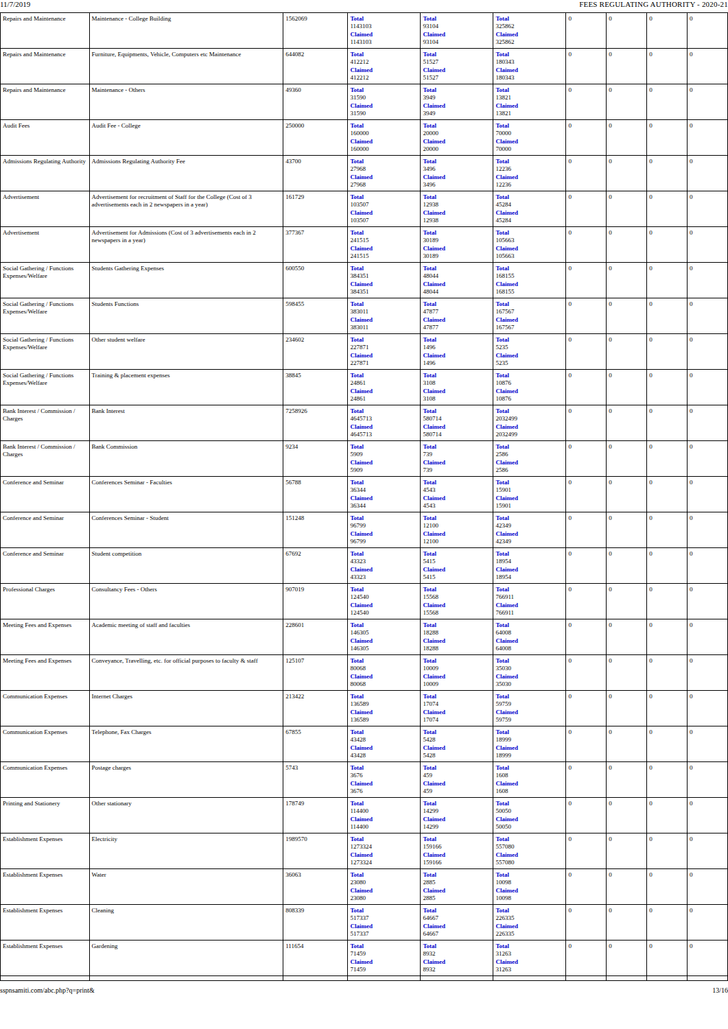11/7/2019
FEES REGULATING AUTHORITY - 2020-21
| Repairs and Maintenance | Maintenance - College Building | 1562069 | Total 1143103 Claimed 1143103 | Total 93104 Claimed 93104 | Total 325862 Claimed 325862 | 0 | 0 | 0 | 0 |
| Repairs and Maintenance | Furniture, Equipments, Vehicle, Computers etc Maintenance | 644082 | Total 412212 Claimed 412212 | Total 51527 Claimed 51527 | Total 180343 Claimed 180343 | 0 | 0 | 0 | 0 |
| Repairs and Maintenance | Maintenance - Others | 49360 | Total 31590 Claimed 31590 | Total 3949 Claimed 3949 | Total 13821 Claimed 13821 | 0 | 0 | 0 | 0 |
| Audit Fees | Audit Fee - College | 250000 | Total 160000 Claimed 160000 | Total 20000 Claimed 20000 | Total 70000 Claimed 70000 | 0 | 0 | 0 | 0 |
| Admissions Regulating Authority | Admissions Regulating Authority Fee | 43700 | Total 27968 Claimed 27968 | Total 3496 Claimed 3496 | Total 12236 Claimed 12236 | 0 | 0 | 0 | 0 |
| Advertisement | Advertisement for recruitment of Staff for the College (Cost of 3 advertisements each in 2 newspapers in a year) | 161729 | Total 103507 Claimed 103507 | Total 12938 Claimed 12938 | Total 45284 Claimed 45284 | 0 | 0 | 0 | 0 |
| Advertisement | Advertisement for Admissions (Cost of 3 advertisements each in 2 newspapers in a year) | 377367 | Total 241515 Claimed 241515 | Total 30189 Claimed 30189 | Total 105663 Claimed 105663 | 0 | 0 | 0 | 0 |
| Social Gathering / Functions Expenses/Welfare | Students Gathering Expenses | 600550 | Total 384351 Claimed 384351 | Total 48044 Claimed 48044 | Total 168155 Claimed 168155 | 0 | 0 | 0 | 0 |
| Social Gathering / Functions Expenses/Welfare | Students Functions | 598455 | Total 383011 Claimed 383011 | Total 47877 Claimed 47877 | Total 167567 Claimed 167567 | 0 | 0 | 0 | 0 |
| Social Gathering / Functions Expenses/Welfare | Other student welfare | 234602 | Total 227871 Claimed 227871 | Total 1496 Claimed 1496 | Total 5235 Claimed 5235 | 0 | 0 | 0 | 0 |
| Social Gathering / Functions Expenses/Welfare | Training & placement expenses | 38845 | Total 24861 Claimed 24861 | Total 3108 Claimed 3108 | Total 10876 Claimed 10876 | 0 | 0 | 0 | 0 |
| Bank Interest / Commission / Charges | Bank Interest | 7258926 | Total 4645713 Claimed 4645713 | Total 580714 Claimed 580714 | Total 2032499 Claimed 2032499 | 0 | 0 | 0 | 0 |
| Bank Interest / Commission / Charges | Bank Commission | 9234 | Total 5909 Claimed 5909 | Total 739 Claimed 739 | Total 2586 Claimed 2586 | 0 | 0 | 0 | 0 |
| Conference and Seminar | Conferences Seminar - Faculties | 56788 | Total 36344 Claimed 36344 | Total 4543 Claimed 4543 | Total 15901 Claimed 15901 | 0 | 0 | 0 | 0 |
| Conference and Seminar | Conferences Seminar - Student | 151248 | Total 96799 Claimed 96799 | Total 12100 Claimed 12100 | Total 42349 Claimed 42349 | 0 | 0 | 0 | 0 |
| Conference and Seminar | Student competition | 67692 | Total 43323 Claimed 43323 | Total 5415 Claimed 5415 | Total 18954 Claimed 18954 | 0 | 0 | 0 | 0 |
| Professional Charges | Consultancy Fees - Others | 907019 | Total 124540 Claimed 124540 | Total 15568 Claimed 15568 | Total 766911 Claimed 766911 | 0 | 0 | 0 | 0 |
| Meeting Fees and Expenses | Academic meeting of staff and faculties | 228601 | Total 146305 Claimed 146305 | Total 18288 Claimed 18288 | Total 64008 Claimed 64008 | 0 | 0 | 0 | 0 |
| Meeting Fees and Expenses | Conveyance, Travelling, etc. for official purposes to faculty & staff | 125107 | Total 80068 Claimed 80068 | Total 10009 Claimed 10009 | Total 35030 Claimed 35030 | 0 | 0 | 0 | 0 |
| Communication Expenses | Internet Charges | 213422 | Total 136589 Claimed 136589 | Total 17074 Claimed 17074 | Total 59759 Claimed 59759 | 0 | 0 | 0 | 0 |
| Communication Expenses | Telephone, Fax Charges | 67855 | Total 43428 Claimed 43428 | Total 5428 Claimed 5428 | Total 18999 Claimed 18999 | 0 | 0 | 0 | 0 |
| Communication Expenses | Postage charges | 5743 | Total 3676 Claimed 3676 | Total 459 Claimed 459 | Total 1608 Claimed 1608 | 0 | 0 | 0 | 0 |
| Printing and Stationery | Other stationary | 178749 | Total 114400 Claimed 114400 | Total 14299 Claimed 14299 | Total 50050 Claimed 50050 | 0 | 0 | 0 | 0 |
| Establishment Expenses | Electricity | 1989570 | Total 1273324 Claimed 1273324 | Total 159166 Claimed 159166 | Total 557080 Claimed 557080 | 0 | 0 | 0 | 0 |
| Establishment Expenses | Water | 36063 | Total 23080 Claimed 23080 | Total 2885 Claimed 2885 | Total 10098 Claimed 10098 | 0 | 0 | 0 | 0 |
| Establishment Expenses | Cleaning | 808339 | Total 517337 Claimed 517337 | Total 64667 Claimed 64667 | Total 226335 Claimed 226335 | 0 | 0 | 0 | 0 |
| Establishment Expenses | Gardening | 111654 | Total 71459 Claimed 71459 | Total 8932 Claimed 8932 | Total 31263 Claimed 31263 | 0 | 0 | 0 | 0 |
sspnsamiti.com/abc.php?q=print&
13/16